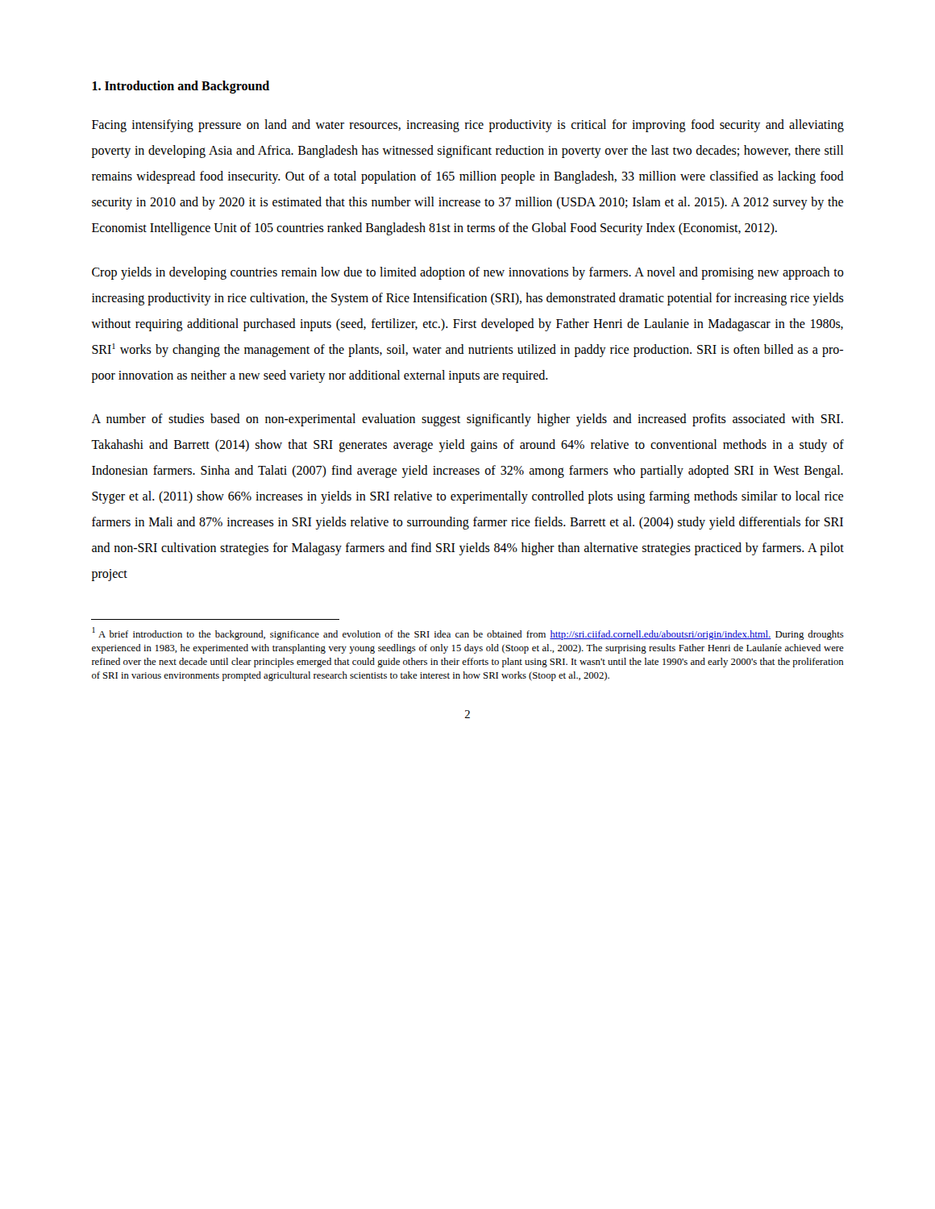1. Introduction and Background
Facing intensifying pressure on land and water resources, increasing rice productivity is critical for improving food security and alleviating poverty in developing Asia and Africa. Bangladesh has witnessed significant reduction in poverty over the last two decades; however, there still remains widespread food insecurity. Out of a total population of 165 million people in Bangladesh, 33 million were classified as lacking food security in 2010 and by 2020 it is estimated that this number will increase to 37 million (USDA 2010; Islam et al. 2015). A 2012 survey by the Economist Intelligence Unit of 105 countries ranked Bangladesh 81st in terms of the Global Food Security Index (Economist, 2012).
Crop yields in developing countries remain low due to limited adoption of new innovations by farmers. A novel and promising new approach to increasing productivity in rice cultivation, the System of Rice Intensification (SRI), has demonstrated dramatic potential for increasing rice yields without requiring additional purchased inputs (seed, fertilizer, etc.). First developed by Father Henri de Laulanie in Madagascar in the 1980s, SRI1 works by changing the management of the plants, soil, water and nutrients utilized in paddy rice production. SRI is often billed as a pro-poor innovation as neither a new seed variety nor additional external inputs are required.
A number of studies based on non-experimental evaluation suggest significantly higher yields and increased profits associated with SRI. Takahashi and Barrett (2014) show that SRI generates average yield gains of around 64% relative to conventional methods in a study of Indonesian farmers. Sinha and Talati (2007) find average yield increases of 32% among farmers who partially adopted SRI in West Bengal. Styger et al. (2011) show 66% increases in yields in SRI relative to experimentally controlled plots using farming methods similar to local rice farmers in Mali and 87% increases in SRI yields relative to surrounding farmer rice fields. Barrett et al. (2004) study yield differentials for SRI and non-SRI cultivation strategies for Malagasy farmers and find SRI yields 84% higher than alternative strategies practiced by farmers. A pilot project
1 A brief introduction to the background, significance and evolution of the SRI idea can be obtained from http://sri.ciifad.cornell.edu/aboutsri/origin/index.html. During droughts experienced in 1983, he experimented with transplanting very young seedlings of only 15 days old (Stoop et al., 2002). The surprising results Father Henri de Laulaníe achieved were refined over the next decade until clear principles emerged that could guide others in their efforts to plant using SRI. It wasn't until the late 1990's and early 2000's that the proliferation of SRI in various environments prompted agricultural research scientists to take interest in how SRI works (Stoop et al., 2002).
2